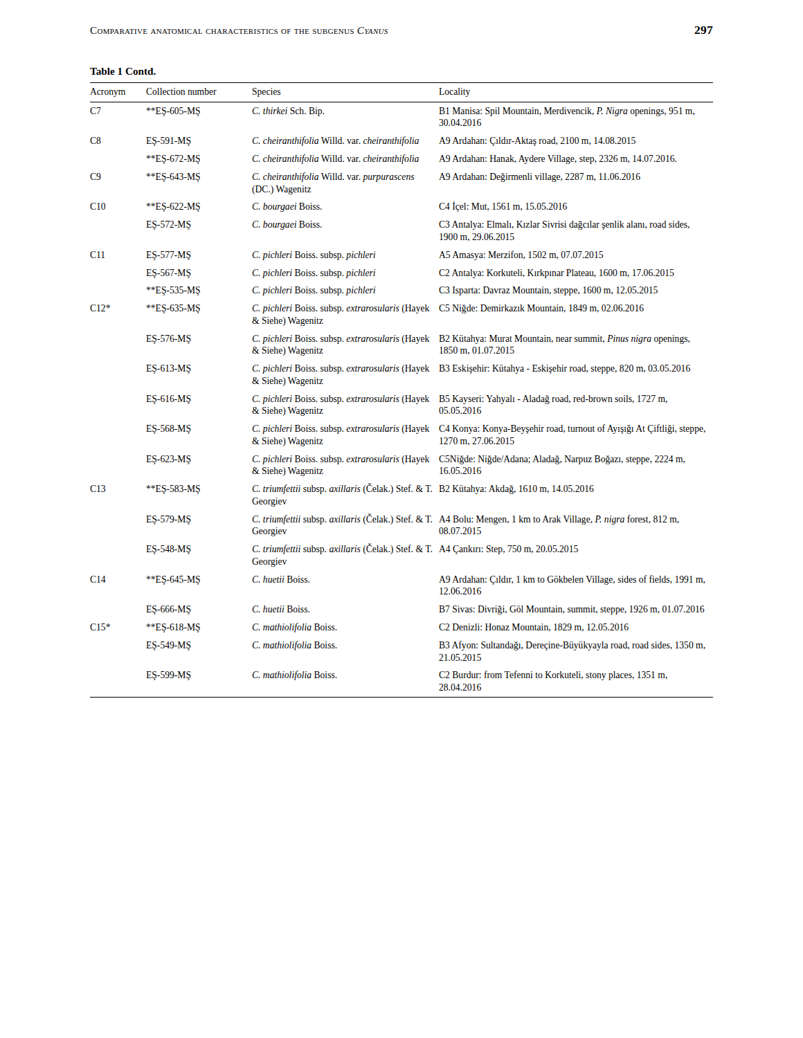Comparative anatomical characteristics of the subgenus Cyanus 297
Table 1 Contd.
| Acronym | Collection number | Species | Locality |
| --- | --- | --- | --- |
| C7 | **EŞ-605-MŞ | C. thirkei Sch. Bip. | B1 Manisa: Spil Mountain, Merdivencik, P. Nigra openings, 951 m, 30.04.2016 |
| C8 | EŞ-591-MŞ | C. cheiranthifolia Willd. var. cheiranthifolia | A9 Ardahan: Çıldır-Aktaş road, 2100 m, 14.08.2015 |
| | **EŞ-672-MŞ | C. cheiranthifolia Willd. var. cheiranthifolia | A9 Ardahan: Hanak, Aydere Village, step, 2326 m, 14.07.2016. |
| C9 | **EŞ-643-MŞ | C. cheiranthifolia Willd. var. purpurascens (DC.) Wagenitz | A9 Ardahan: Değirmenli village, 2287 m, 11.06.2016 |
| C10 | **EŞ-622-MŞ | C. bourgaei Boiss. | C4 İçel: Mut, 1561 m, 15.05.2016 |
| | EŞ-572-MŞ | C. bourgaei Boiss. | C3 Antalya: Elmalı, Kızlar Sivrisi dağcılar şenlik alanı, road sides, 1900 m, 29.06.2015 |
| C11 | EŞ-577-MŞ | C. pichleri Boiss. subsp. pichleri | A5 Amasya: Merzifon, 1502 m, 07.07.2015 |
| | EŞ-567-MŞ | C. pichleri Boiss. subsp. pichleri | C2 Antalya: Korkuteli, Kırkpınar Plateau, 1600 m, 17.06.2015 |
| | **EŞ-535-MŞ | C. pichleri Boiss. subsp. pichleri | C3 Isparta: Davraz Mountain, steppe, 1600 m, 12.05.2015 |
| C12* | **EŞ-635-MŞ | C. pichleri Boiss. subsp. extrarosularis (Hayek & Siehe) Wagenitz | C5 Niğde: Demirkazık Mountain, 1849 m, 02.06.2016 |
| | EŞ-576-MŞ | C. pichleri Boiss. subsp. extrarosularis (Hayek & Siehe) Wagenitz | B2 Kütahya: Murat Mountain, near summit, Pinus nigra openings, 1850 m, 01.07.2015 |
| | EŞ-613-MŞ | C. pichleri Boiss. subsp. extrarosularis (Hayek & Siehe) Wagenitz | B3 Eskişehir: Kütahya - Eskişehir road, steppe, 820 m, 03.05.2016 |
| | EŞ-616-MŞ | C. pichleri Boiss. subsp. extrarosularis (Hayek & Siehe) Wagenitz | B5 Kayseri: Yahyalı - Aladağ road, red-brown soils, 1727 m, 05.05.2016 |
| | EŞ-568-MŞ | C. pichleri Boiss. subsp. extrarosularis (Hayek & Siehe) Wagenitz | C4 Konya: Konya-Beyşehir road, turnout of Ayışığı At Çiftliği, steppe, 1270 m, 27.06.2015 |
| | EŞ-623-MŞ | C. pichleri Boiss. subsp. extrarosularis (Hayek & Siehe) Wagenitz | C5Niğde: Niğde/Adana; Aladağ, Narpuz Boğazı, steppe, 2224 m, 16.05.2016 |
| C13 | **EŞ-583-MŞ | C. triumfettii subsp. axillaris (Čelak.) Stef. & T. Georgiev | B2 Kütahya: Akdağ, 1610 m, 14.05.2016 |
| | EŞ-579-MŞ | C. triumfettii subsp. axillaris (Čelak.) Stef. & T. Georgiev | A4 Bolu: Mengen, 1 km to Arak Village, P. nigra forest, 812 m, 08.07.2015 |
| | EŞ-548-MŞ | C. triumfettii subsp. axillaris (Čelak.) Stef. & T. Georgiev | A4 Çankırı: Step, 750 m, 20.05.2015 |
| C14 | **EŞ-645-MŞ | C. huetii Boiss. | A9 Ardahan: Çıldır, 1 km to Gökbelen Village, sides of fields, 1991 m, 12.06.2016 |
| | EŞ-666-MŞ | C. huetii Boiss. | B7 Sivas: Divriği, Göl Mountain, summit, steppe, 1926 m, 01.07.2016 |
| C15* | **EŞ-618-MŞ | C. mathiolifolia Boiss. | C2 Denizli: Honaz Mountain, 1829 m, 12.05.2016 |
| | EŞ-549-MŞ | C. mathiolifolia Boiss. | B3 Afyon: Sultandağı, Dereçine-Büyükyayla road, road sides, 1350 m, 21.05.2015 |
| | EŞ-599-MŞ | C. mathiolifolia Boiss. | C2 Burdur: from Tefenni to Korkuteli, stony places, 1351 m, 28.04.2016 |